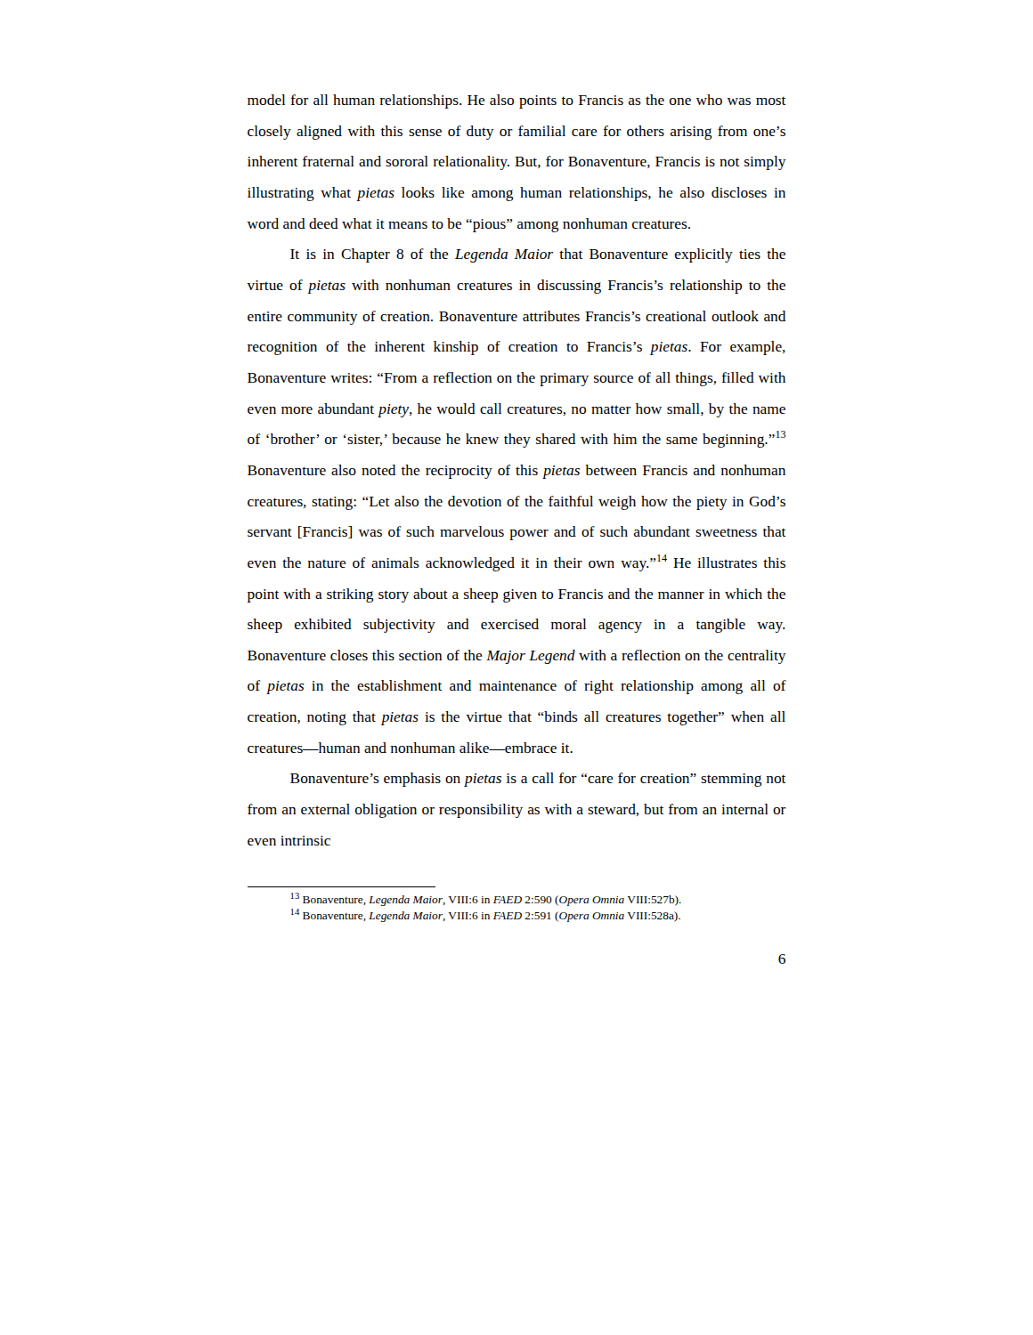model for all human relationships. He also points to Francis as the one who was most closely aligned with this sense of duty or familial care for others arising from one’s inherent fraternal and sororal relationality. But, for Bonaventure, Francis is not simply illustrating what pietas looks like among human relationships, he also discloses in word and deed what it means to be “pious” among nonhuman creatures.
It is in Chapter 8 of the Legenda Maior that Bonaventure explicitly ties the virtue of pietas with nonhuman creatures in discussing Francis’s relationship to the entire community of creation. Bonaventure attributes Francis’s creational outlook and recognition of the inherent kinship of creation to Francis’s pietas. For example, Bonaventure writes: “From a reflection on the primary source of all things, filled with even more abundant piety, he would call creatures, no matter how small, by the name of ‘brother’ or ‘sister,’ because he knew they shared with him the same beginning.”13 Bonaventure also noted the reciprocity of this pietas between Francis and nonhuman creatures, stating: “Let also the devotion of the faithful weigh how the piety in God’s servant [Francis] was of such marvelous power and of such abundant sweetness that even the nature of animals acknowledged it in their own way.”14 He illustrates this point with a striking story about a sheep given to Francis and the manner in which the sheep exhibited subjectivity and exercised moral agency in a tangible way. Bonaventure closes this section of the Major Legend with a reflection on the centrality of pietas in the establishment and maintenance of right relationship among all of creation, noting that pietas is the virtue that “binds all creatures together” when all creatures—human and nonhuman alike—embrace it.
Bonaventure’s emphasis on pietas is a call for “care for creation” stemming not from an external obligation or responsibility as with a steward, but from an internal or even intrinsic
13 Bonaventure, Legenda Maior, VIII:6 in FAED 2:590 (Opera Omnia VIII:527b).
14 Bonaventure, Legenda Maior, VIII:6 in FAED 2:591 (Opera Omnia VIII:528a).
6